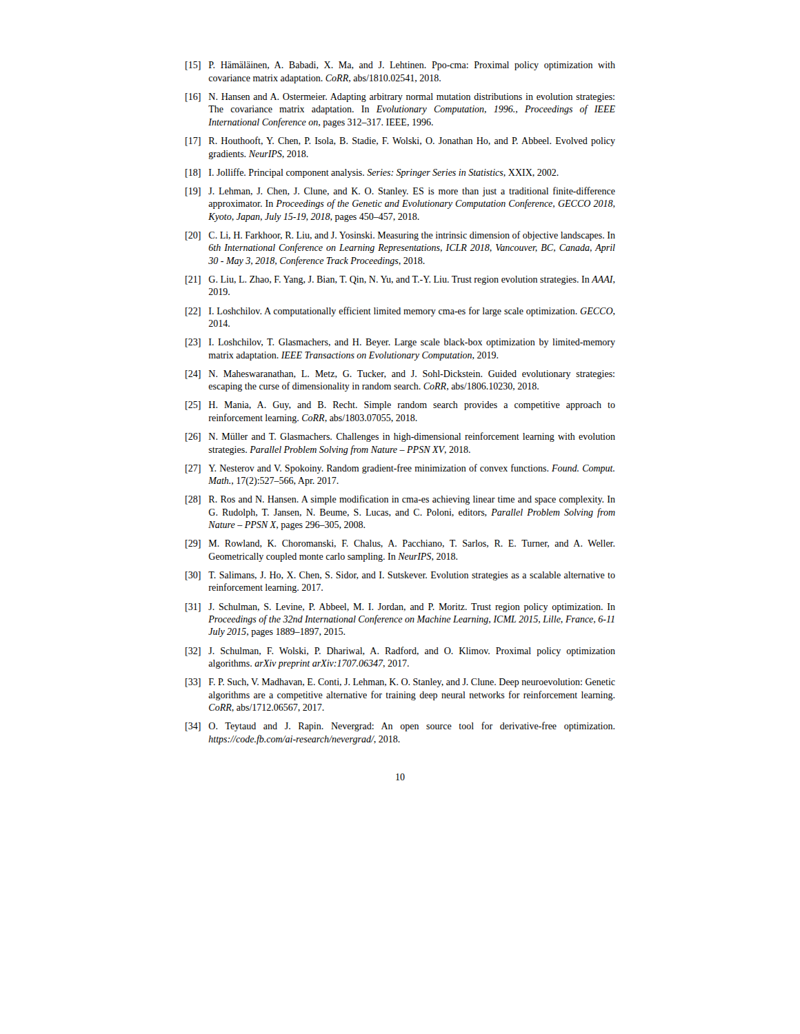[15] P. Hämäläinen, A. Babadi, X. Ma, and J. Lehtinen. Ppo-cma: Proximal policy optimization with covariance matrix adaptation. CoRR, abs/1810.02541, 2018.
[16] N. Hansen and A. Ostermeier. Adapting arbitrary normal mutation distributions in evolution strategies: The covariance matrix adaptation. In Evolutionary Computation, 1996., Proceedings of IEEE International Conference on, pages 312–317. IEEE, 1996.
[17] R. Houthooft, Y. Chen, P. Isola, B. Stadie, F. Wolski, O. Jonathan Ho, and P. Abbeel. Evolved policy gradients. NeurIPS, 2018.
[18] I. Jolliffe. Principal component analysis. Series: Springer Series in Statistics, XXIX, 2002.
[19] J. Lehman, J. Chen, J. Clune, and K. O. Stanley. ES is more than just a traditional finite-difference approximator. In Proceedings of the Genetic and Evolutionary Computation Conference, GECCO 2018, Kyoto, Japan, July 15-19, 2018, pages 450–457, 2018.
[20] C. Li, H. Farkhoor, R. Liu, and J. Yosinski. Measuring the intrinsic dimension of objective landscapes. In 6th International Conference on Learning Representations, ICLR 2018, Vancouver, BC, Canada, April 30 - May 3, 2018, Conference Track Proceedings, 2018.
[21] G. Liu, L. Zhao, F. Yang, J. Bian, T. Qin, N. Yu, and T.-Y. Liu. Trust region evolution strategies. In AAAI, 2019.
[22] I. Loshchilov. A computationally efficient limited memory cma-es for large scale optimization. GECCO, 2014.
[23] I. Loshchilov, T. Glasmachers, and H. Beyer. Large scale black-box optimization by limited-memory matrix adaptation. IEEE Transactions on Evolutionary Computation, 2019.
[24] N. Maheswaranathan, L. Metz, G. Tucker, and J. Sohl-Dickstein. Guided evolutionary strategies: escaping the curse of dimensionality in random search. CoRR, abs/1806.10230, 2018.
[25] H. Mania, A. Guy, and B. Recht. Simple random search provides a competitive approach to reinforcement learning. CoRR, abs/1803.07055, 2018.
[26] N. Müller and T. Glasmachers. Challenges in high-dimensional reinforcement learning with evolution strategies. Parallel Problem Solving from Nature – PPSN XV, 2018.
[27] Y. Nesterov and V. Spokoiny. Random gradient-free minimization of convex functions. Found. Comput. Math., 17(2):527–566, Apr. 2017.
[28] R. Ros and N. Hansen. A simple modification in cma-es achieving linear time and space complexity. In G. Rudolph, T. Jansen, N. Beume, S. Lucas, and C. Poloni, editors, Parallel Problem Solving from Nature – PPSN X, pages 296–305, 2008.
[29] M. Rowland, K. Choromanski, F. Chalus, A. Pacchiano, T. Sarlos, R. E. Turner, and A. Weller. Geometrically coupled monte carlo sampling. In NeurIPS, 2018.
[30] T. Salimans, J. Ho, X. Chen, S. Sidor, and I. Sutskever. Evolution strategies as a scalable alternative to reinforcement learning. 2017.
[31] J. Schulman, S. Levine, P. Abbeel, M. I. Jordan, and P. Moritz. Trust region policy optimization. In Proceedings of the 32nd International Conference on Machine Learning, ICML 2015, Lille, France, 6-11 July 2015, pages 1889–1897, 2015.
[32] J. Schulman, F. Wolski, P. Dhariwal, A. Radford, and O. Klimov. Proximal policy optimization algorithms. arXiv preprint arXiv:1707.06347, 2017.
[33] F. P. Such, V. Madhavan, E. Conti, J. Lehman, K. O. Stanley, and J. Clune. Deep neuroevolution: Genetic algorithms are a competitive alternative for training deep neural networks for reinforcement learning. CoRR, abs/1712.06567, 2017.
[34] O. Teytaud and J. Rapin. Nevergrad: An open source tool for derivative-free optimization. https://code.fb.com/ai-research/nevergrad/, 2018.
10